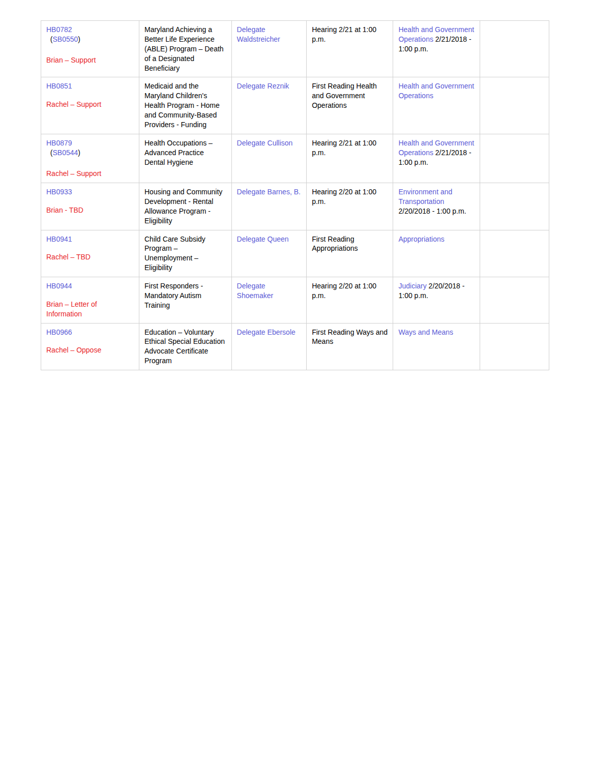| HB0782 ( SB0550 ) Brian – Support | Maryland Achieving a Better Life Experience (ABLE) Program – Death of a Designated Beneficiary | Delegate Waldstreicher | Hearing 2/21 at 1:00 p.m. | Health and Government Operations 2/21/2018 - 1:00 p.m. | |
| HB0851 Rachel – Support | Medicaid and the Maryland Children's Health Program - Home and Community-Based Providers - Funding | Delegate Reznik | First Reading Health and Government Operations | Health and Government Operations | |
| HB0879 ( SB0544 ) Rachel – Support | Health Occupations – Advanced Practice Dental Hygiene | Delegate Cullison | Hearing 2/21 at 1:00 p.m. | Health and Government Operations 2/21/2018 - 1:00 p.m. | |
| HB0933 Brian - TBD | Housing and Community Development - Rental Allowance Program - Eligibility | Delegate Barnes, B. | Hearing 2/20 at 1:00 p.m. | Environment and Transportation 2/20/2018 - 1:00 p.m. | |
| HB0941 Rachel – TBD | Child Care Subsidy Program – Unemployment – Eligibility | Delegate Queen | First Reading Appropriations | Appropriations | |
| HB0944 Brian – Letter of Information | First Responders - Mandatory Autism Training | Delegate Shoemaker | Hearing 2/20 at 1:00 p.m. | Judiciary 2/20/2018 - 1:00 p.m. | |
| HB0966 Rachel – Oppose | Education – Voluntary Ethical Special Education Advocate Certificate Program | Delegate Ebersole | First Reading Ways and Means | Ways and Means | |